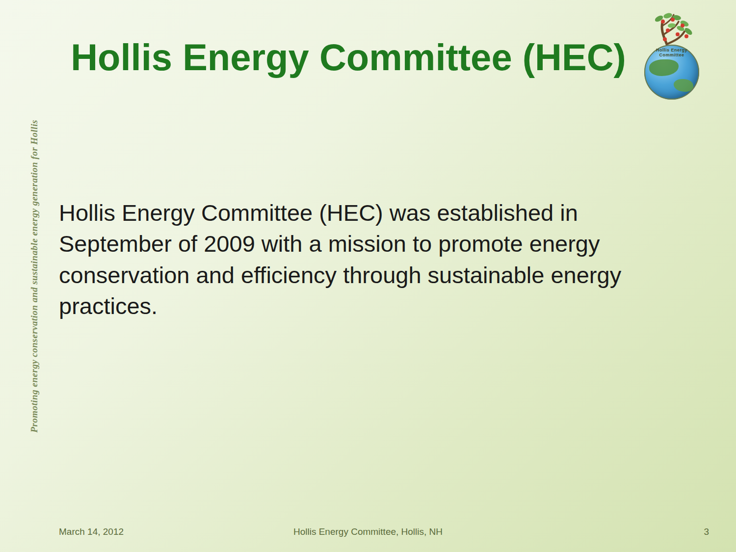Promoting energy conservation and sustainable energy generation for Hollis
Hollis Energy Committee (HEC)
Hollis Energy Committee
Hollis Energy Committee (HEC) was established in September of 2009 with a mission to promote energy conservation and efficiency through sustainable energy practices.
March 14, 2012
Hollis Energy Committee, Hollis, NH
3